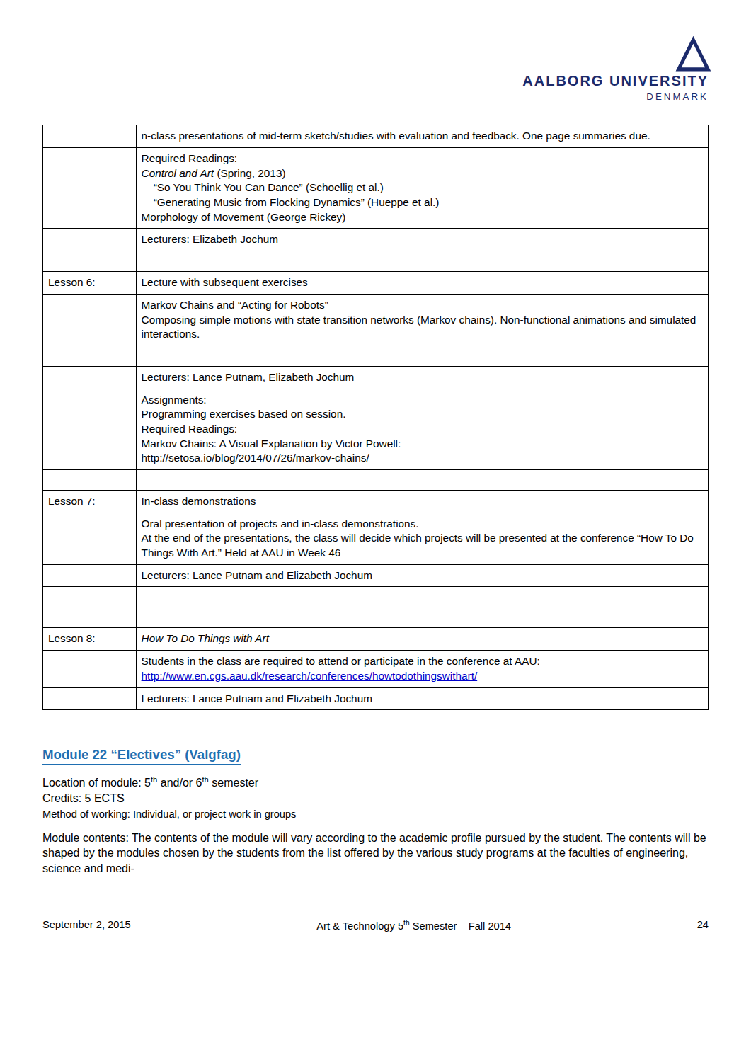△
AALBORG UNIVERSITY
DENMARK
| | n-class presentations of mid-term sketch/studies with evaluation and feedback. One page summaries due. |
| | Required Readings: Control and Art (Spring, 2013) “So You Think You Can Dance” (Schoellig et al.) “Generating Music from Flocking Dynamics” (Hueppe et al.) Morphology of Movement (George Rickey) |
| | Lecturers: Elizabeth Jochum |
| Lesson 6: | Lecture with subsequent exercises |
| | Markov Chains and “Acting for Robots” Composing simple motions with state transition networks (Markov chains). Non-functional animations and simulated interactions. |
| | Lecturers: Lance Putnam, Elizabeth Jochum |
| | Assignments: Programming exercises based on session. Required Readings: Markov Chains: A Visual Explanation by Victor Powell: http://setosa.io/blog/2014/07/26/markov-chains/ |
| Lesson 7: | In-class demonstrations |
| | Oral presentation of projects and in-class demonstrations. At the end of the presentations, the class will decide which projects will be presented at the conference “How To Do Things With Art.” Held at AAU in Week 46 |
| | Lecturers: Lance Putnam and Elizabeth Jochum |
| Lesson 8: | How To Do Things with Art |
| | Students in the class are required to attend or participate in the conference at AAU: http://www.en.cgs.aau.dk/research/conferences/howtodothingswithart/ |
| | Lecturers: Lance Putnam and Elizabeth Jochum |
Module 22 “Electives” (Valgfag)
Location of module: 5th and/or 6th semester
Credits: 5 ECTS
Method of working: Individual, or project work in groups
Module contents: The contents of the module will vary according to the academic profile pursued by the student. The contents will be shaped by the modules chosen by the students from the list offered by the various study programs at the faculties of engineering, science and medi-
September 2, 2015
Art & Technology 5th Semester – Fall 2014
24